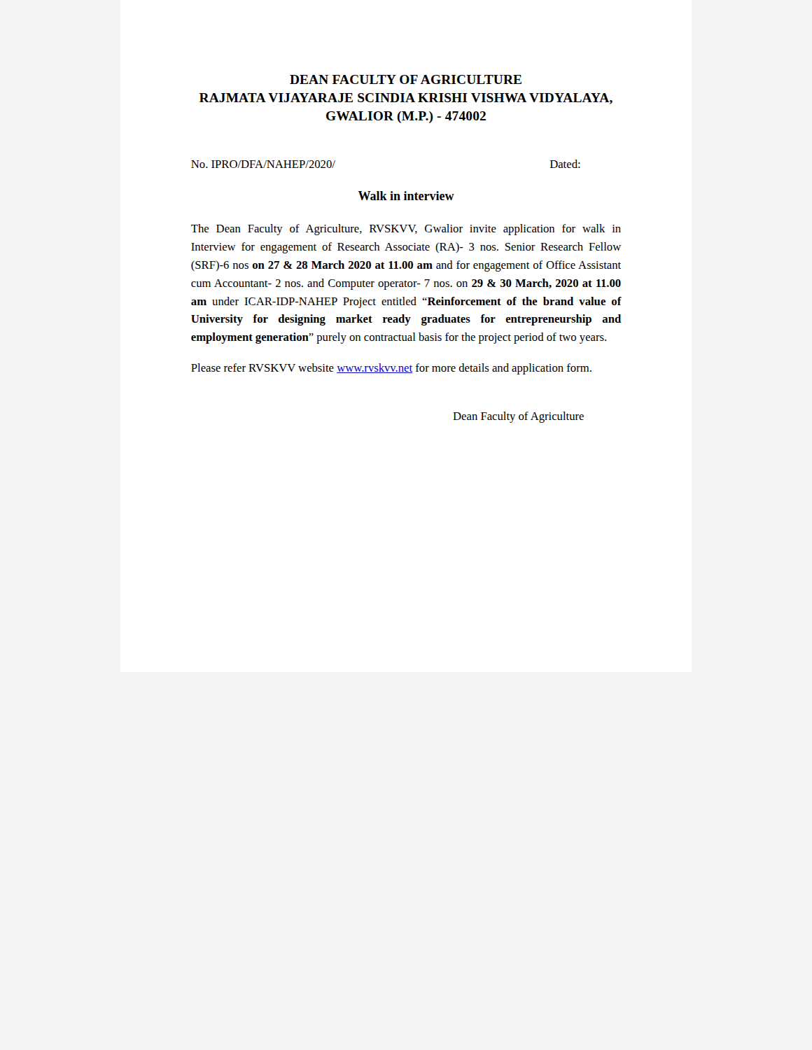DEAN FACULTY OF AGRICULTURE
RAJMATA VIJAYARAJE SCINDIA KRISHI VISHWA VIDYALAYA,
GWALIOR (M.P.) - 474002
No. IPRO/DFA/NAHEP/2020/ Dated:
Walk in interview
The Dean Faculty of Agriculture, RVSKVV, Gwalior invite application for walk in Interview for engagement of Research Associate (RA)- 3 nos. Senior Research Fellow (SRF)-6 nos on 27 & 28 March 2020 at 11.00 am and for engagement of Office Assistant cum Accountant- 2 nos. and Computer operator- 7 nos. on 29 & 30 March, 2020 at 11.00 am under ICAR-IDP-NAHEP Project entitled “Reinforcement of the brand value of University for designing market ready graduates for entrepreneurship and employment generation” purely on contractual basis for the project period of two years.
Please refer RVSKVV website www.rvskvv.net for more details and application form.
Dean Faculty of Agriculture